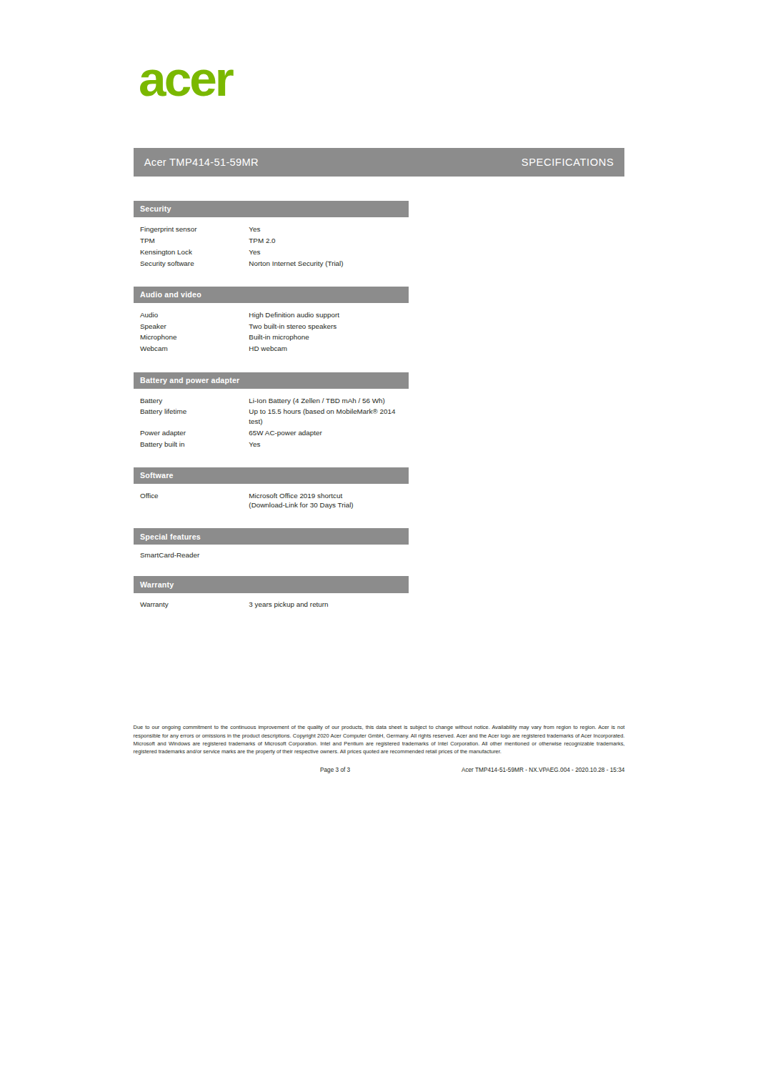acer
Acer TMP414-51-59MR SPECIFICATIONS
Security
| Fingerprint sensor | Yes |
| TPM | TPM 2.0 |
| Kensington Lock | Yes |
| Security software | Norton Internet Security (Trial) |
Audio and video
| Audio | High Definition audio support |
| Speaker | Two built-in stereo speakers |
| Microphone | Built-in microphone |
| Webcam | HD webcam |
Battery and power adapter
| Battery | Li-Ion Battery (4 Zellen / TBD mAh / 56 Wh) |
| Battery lifetime | Up to 15.5 hours (based on MobileMark® 2014 test) |
| Power adapter | 65W AC-power adapter |
| Battery built in | Yes |
Software
| Office | Microsoft Office 2019 shortcut (Download-Link for 30 Days Trial) |
Special features
SmartCard-Reader
Warranty
| Warranty | 3 years pickup and return |
Due to our ongoing commitment to the continuous improvement of the quality of our products, this data sheet is subject to change without notice. Availability may vary from region to region. Acer is not responsible for any errors or omissions in the product descriptions. Copyright 2020 Acer Computer GmbH, Germany. All rights reserved. Acer and the Acer logo are registered trademarks of Acer Incorporated. Microsoft and Windows are registered trademarks of Microsoft Corporation. Intel and Pentium are registered trademarks of Intel Corporation. All other mentioned or otherwise recognizable trademarks, registered trademarks and/or service marks are the property of their respective owners. All prices quoted are recommended retail prices of the manufacturer.
Page 3 of 3 Acer TMP414-51-59MR - NX.VPAEG.004 - 2020.10.28 - 15:34